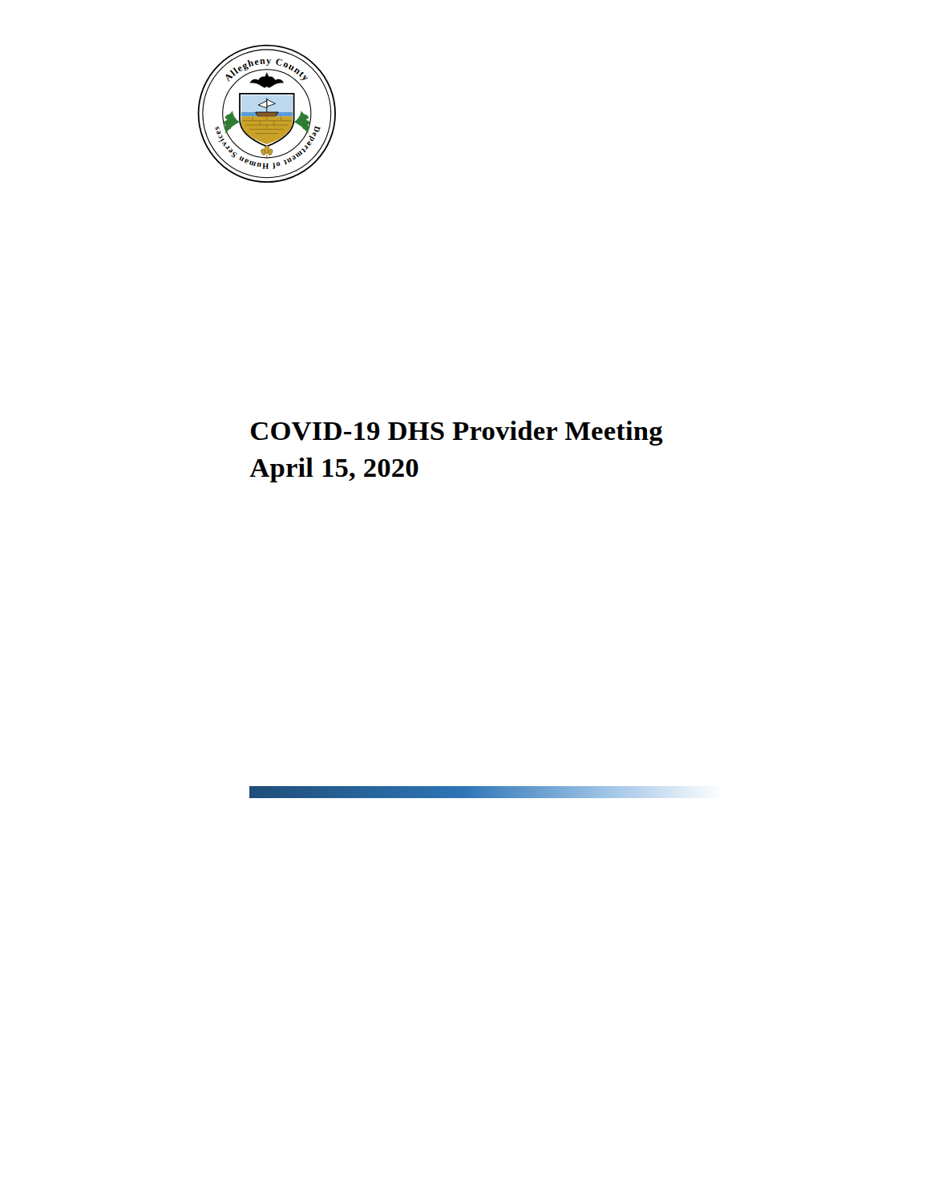Allegheny County Department of Human Services
COVID-19 DHS Provider Meeting April 15, 2020